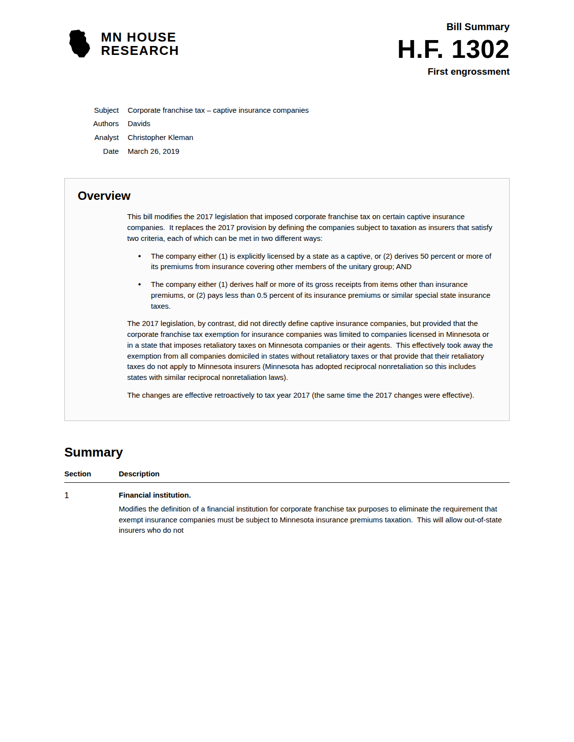MN HOUSE RESEARCH
Bill Summary
H.F. 1302
First engrossment
| Subject | Corporate franchise tax – captive insurance companies |
| Authors | Davids |
| Analyst | Christopher Kleman |
| Date | March 26, 2019 |
Overview
This bill modifies the 2017 legislation that imposed corporate franchise tax on certain captive insurance companies. It replaces the 2017 provision by defining the companies subject to taxation as insurers that satisfy two criteria, each of which can be met in two different ways:
The company either (1) is explicitly licensed by a state as a captive, or (2) derives 50 percent or more of its premiums from insurance covering other members of the unitary group; AND
The company either (1) derives half or more of its gross receipts from items other than insurance premiums, or (2) pays less than 0.5 percent of its insurance premiums or similar special state insurance taxes.
The 2017 legislation, by contrast, did not directly define captive insurance companies, but provided that the corporate franchise tax exemption for insurance companies was limited to companies licensed in Minnesota or in a state that imposes retaliatory taxes on Minnesota companies or their agents. This effectively took away the exemption from all companies domiciled in states without retaliatory taxes or that provide that their retaliatory taxes do not apply to Minnesota insurers (Minnesota has adopted reciprocal nonretaliation so this includes states with similar reciprocal nonretaliation laws).
The changes are effective retroactively to tax year 2017 (the same time the 2017 changes were effective).
Summary
| Section | Description |
| --- | --- |
| 1 | Financial institution. Modifies the definition of a financial institution for corporate franchise tax purposes to eliminate the requirement that exempt insurance companies must be subject to Minnesota insurance premiums taxation. This will allow out-of-state insurers who do not |